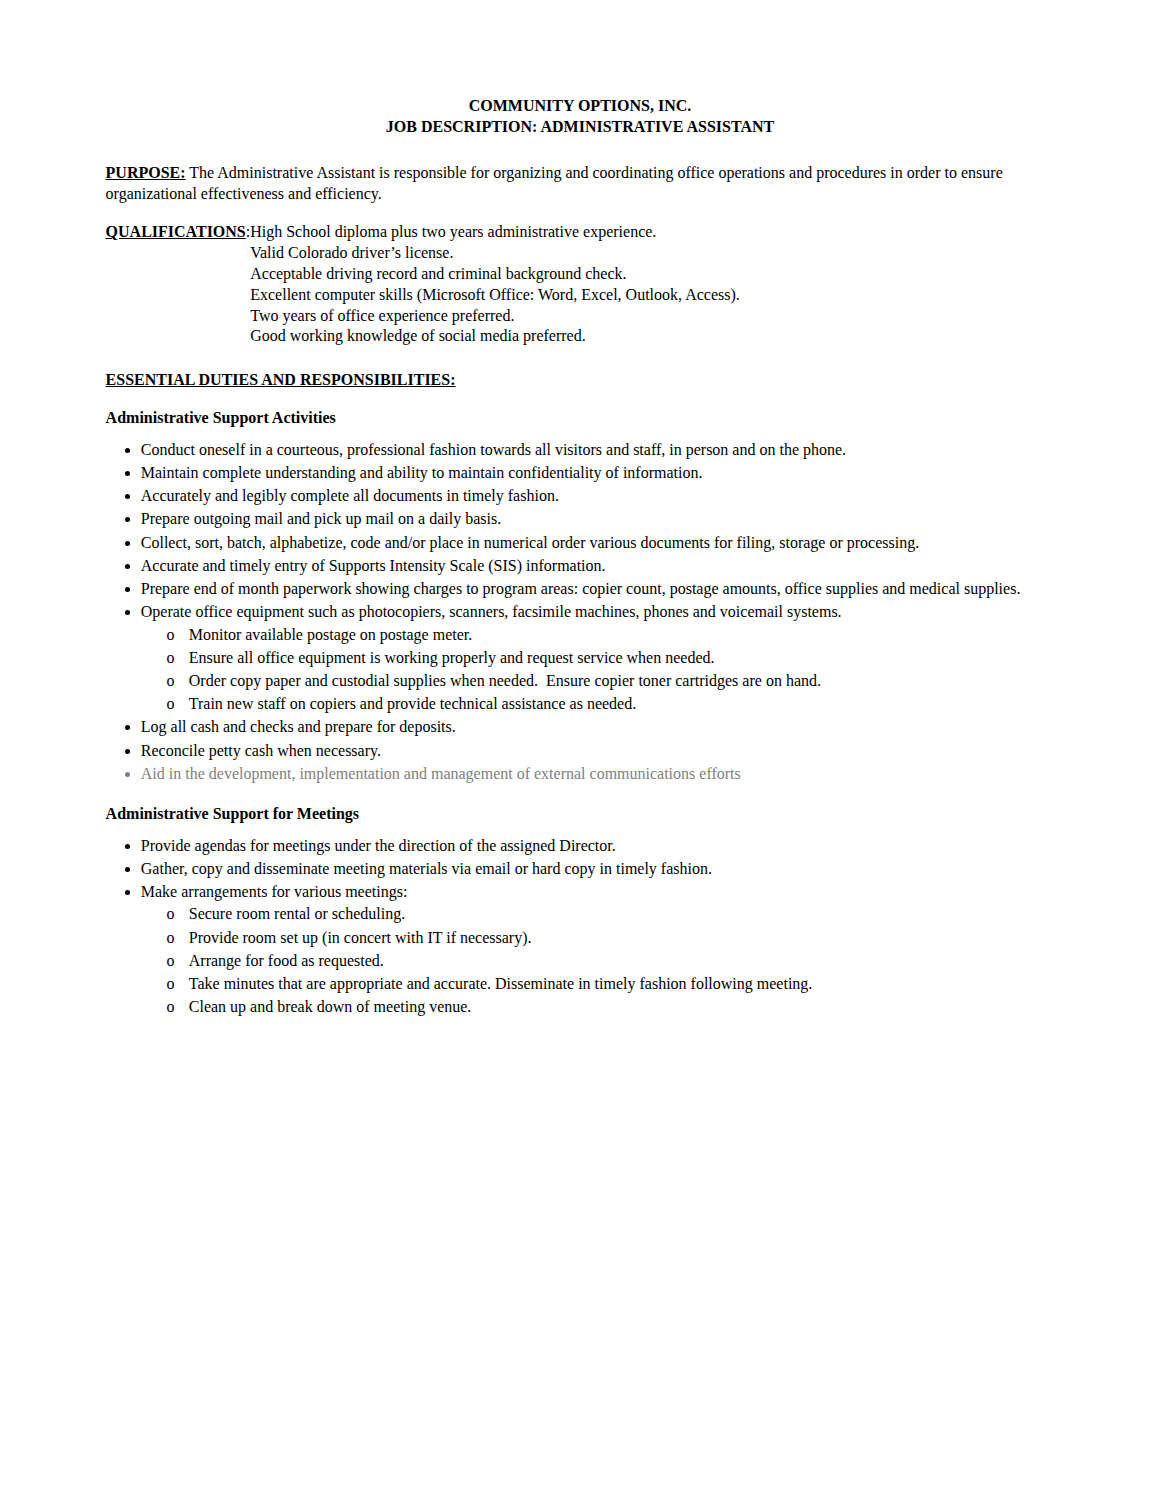COMMUNITY OPTIONS, INC.
JOB DESCRIPTION: ADMINISTRATIVE ASSISTANT
PURPOSE: The Administrative Assistant is responsible for organizing and coordinating office operations and procedures in order to ensure organizational effectiveness and efficiency.
| QUALIFICATIONS : | High School diploma plus two years administrative experience. Valid Colorado driver’s license. Acceptable driving record and criminal background check. Excellent computer skills (Microsoft Office: Word, Excel, Outlook, Access). Two years of office experience preferred. Good working knowledge of social media preferred. |
ESSENTIAL DUTIES AND RESPONSIBILITIES:
Administrative Support Activities
Conduct oneself in a courteous, professional fashion towards all visitors and staff, in person and on the phone.
Maintain complete understanding and ability to maintain confidentiality of information.
Accurately and legibly complete all documents in timely fashion.
Prepare outgoing mail and pick up mail on a daily basis.
Collect, sort, batch, alphabetize, code and/or place in numerical order various documents for filing, storage or processing.
Accurate and timely entry of Supports Intensity Scale (SIS) information.
Prepare end of month paperwork showing charges to program areas: copier count, postage amounts, office supplies and medical supplies.
Operate office equipment such as photocopiers, scanners, facsimile machines, phones and voicemail systems.
Monitor available postage on postage meter.
Ensure all office equipment is working properly and request service when needed.
Order copy paper and custodial supplies when needed. Ensure copier toner cartridges are on hand.
Train new staff on copiers and provide technical assistance as needed.
Log all cash and checks and prepare for deposits.
Reconcile petty cash when necessary.
Aid in the development, implementation and management of external communications efforts
Administrative Support for Meetings
Provide agendas for meetings under the direction of the assigned Director.
Gather, copy and disseminate meeting materials via email or hard copy in timely fashion.
Make arrangements for various meetings:
Secure room rental or scheduling.
Provide room set up (in concert with IT if necessary).
Arrange for food as requested.
Take minutes that are appropriate and accurate. Disseminate in timely fashion following meeting.
Clean up and break down of meeting venue.